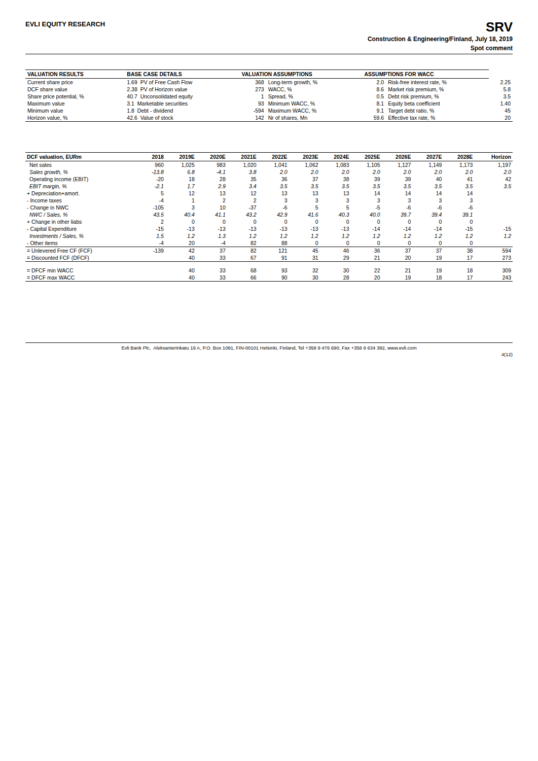EVLI EQUITY RESEARCH
SRV
Construction & Engineering/Finland, July 18, 2019
Spot comment
| VALUATION RESULTS | BASE CASE DETAILS | VALUATION ASSUMPTIONS | ASSUMPTIONS FOR WACC |
| --- | --- | --- | --- |
| Current share price | 1.69 PV of Free Cash Flow | 368 | Long-term growth, % | 2.0 | Risk-free interest rate, % | 2.25 |
| DCF share value | 2.38 PV of Horizon value | 273 | WACC, % | 8.6 | Market risk premium, % | 5.8 |
| Share price potential, % | 40.7 Unconsolidated equity | 1 | Spread, % | 0.5 | Debt risk premium, % | 3.5 |
| Maximum value | 3.1 Marketable securities | 93 | Minimum WACC, % | 8.1 | Equity beta coefficient | 1.40 |
| Minimum value | 1.8 Debt - dividend | -594 | Maximum WACC, % | 9.1 | Target debt ratio, % | 45 |
| Horizon value, % | 42.6 Value of stock | 142 | Nr of shares, Mn | 59.6 | Effective tax rate, % | 20 |
| DCF valuation, EURm | 2018 | 2019E | 2020E | 2021E | 2022E | 2023E | 2024E | 2025E | 2026E | 2027E | 2028E | Horizon |
| --- | --- | --- | --- | --- | --- | --- | --- | --- | --- | --- | --- | --- |
| Net sales | 960 | 1,025 | 983 | 1,020 | 1,041 | 1,062 | 1,083 | 1,105 | 1,127 | 1,149 | 1,173 | 1,197 |
| Sales growth, % | -13.8 | 6.8 | -4.1 | 3.8 | 2.0 | 2.0 | 2.0 | 2.0 | 2.0 | 2.0 | 2.0 | 2.0 |
| Operating income (EBIT) | -20 | 18 | 28 | 35 | 36 | 37 | 38 | 39 | 39 | 40 | 41 | 42 |
| EBIT margin, % | -2.1 | 1.7 | 2.9 | 3.4 | 3.5 | 3.5 | 3.5 | 3.5 | 3.5 | 3.5 | 3.5 | 3.5 |
| + Depreciation+amort. | 5 | 12 | 13 | 12 | 13 | 13 | 13 | 14 | 14 | 14 | 14 | |
| - Income taxes | -4 | 1 | 2 | 2 | 3 | 3 | 3 | 3 | 3 | 3 | 3 | |
| - Change in NWC | -105 | 3 | 10 | -37 | -6 | 5 | 5 | -5 | -6 | -6 | -6 | |
| NWC / Sales, % | 43.5 | 40.4 | 41.1 | 43.2 | 42.9 | 41.6 | 40.3 | 40.0 | 39.7 | 39.4 | 39.1 | |
| + Change in other liabs | 2 | 0 | 0 | 0 | 0 | 0 | 0 | 0 | 0 | 0 | 0 | |
| - Capital Expenditure | -15 | -13 | -13 | -13 | -13 | -13 | -13 | -14 | -14 | -14 | -15 | -15 |
| Investments / Sales, % | 1.5 | 1.2 | 1.3 | 1.2 | 1.2 | 1.2 | 1.2 | 1.2 | 1.2 | 1.2 | 1.2 | 1.2 |
| - Other items | -4 | 20 | -4 | 82 | 88 | 0 | 0 | 0 | 0 | 0 | 0 | |
| = Unlevered Free CF (FCF) | -139 | 42 | 37 | 82 | 121 | 45 | 46 | 36 | 37 | 37 | 38 | 594 |
| = Discounted FCF (DFCF) | | 40 | 33 | 67 | 91 | 31 | 29 | 21 | 20 | 19 | 17 | 273 |
| = DFCF min WACC | | 40 | 33 | 68 | 93 | 32 | 30 | 22 | 21 | 19 | 18 | 309 |
| = DFCF max WACC | | 40 | 33 | 66 | 90 | 30 | 28 | 20 | 19 | 18 | 17 | 243 |
Evli Bank Plc, Aleksanterinkatu 19 A, P.O. Box 1081, FIN-00101 Helsinki, Finland, Tel +358 9 476 690, Fax +358 9 634 382, www.evli.com
4(12)